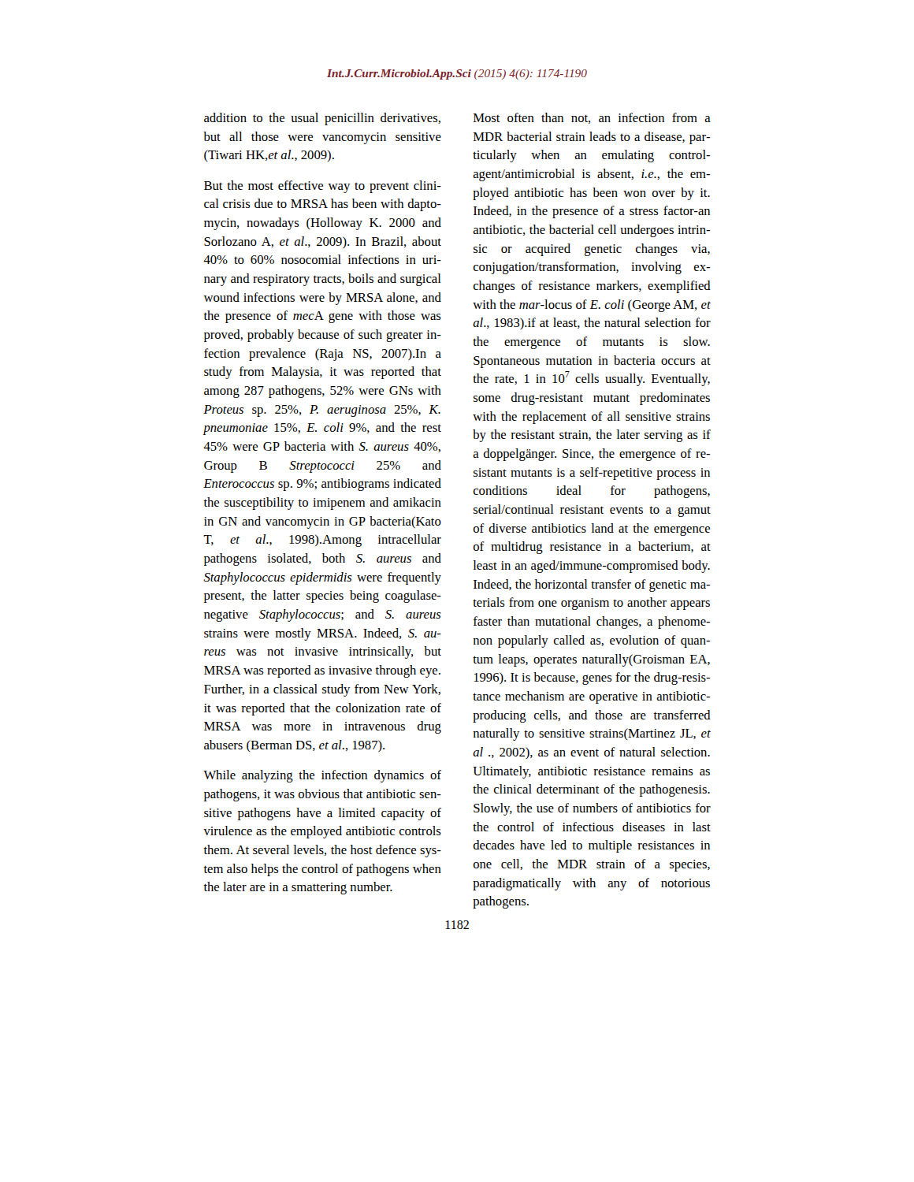Int.J.Curr.Microbiol.App.Sci (2015) 4(6): 1174-1190
addition to the usual penicillin derivatives, but all those were vancomycin sensitive (Tiwari HK,et al., 2009).
But the most effective way to prevent clinical crisis due to MRSA has been with daptomycin, nowadays (Holloway K. 2000 and Sorlozano A, et al., 2009). In Brazil, about 40% to 60% nosocomial infections in urinary and respiratory tracts, boils and surgical wound infections were by MRSA alone, and the presence of mec A gene with those was proved, probably because of such greater infection prevalence (Raja NS, 2007).In a study from Malaysia, it was reported that among 287 pathogens, 52% were GNs with Proteus sp. 25%, P. aeruginosa 25%, K. pneumoniae 15%, E. coli 9%, and the rest 45% were GP bacteria with S. aureus 40%, Group B Streptococci 25% and Enterococcus sp. 9%; antibiograms indicated the susceptibility to imipenem and amikacin in GN and vancomycin in GP bacteria(Kato T, et al., 1998).Among intracellular pathogens isolated, both S. aureus and Staphylococcus epidermidis were frequently present, the latter species being coagulase-negative Staphylococcus; and S. aureus strains were mostly MRSA. Indeed, S. aureus was not invasive intrinsically, but MRSA was reported as invasive through eye. Further, in a classical study from New York, it was reported that the colonization rate of MRSA was more in intravenous drug abusers (Berman DS, et al., 1987).
While analyzing the infection dynamics of pathogens, it was obvious that antibiotic sensitive pathogens have a limited capacity of virulence as the employed antibiotic controls them. At several levels, the host defence system also helps the control of pathogens when the later are in a smattering number.
Most often than not, an infection from a MDR bacterial strain leads to a disease, particularly when an emulating control-agent/antimicrobial is absent, i.e., the employed antibiotic has been won over by it. Indeed, in the presence of a stress factor-an antibiotic, the bacterial cell undergoes intrinsic or acquired genetic changes via, conjugation/transformation, involving exchanges of resistance markers, exemplified with the mar-locus of E. coli (George AM, et al., 1983).if at least, the natural selection for the emergence of mutants is slow. Spontaneous mutation in bacteria occurs at the rate, 1 in 107 cells usually. Eventually, some drug-resistant mutant predominates with the replacement of all sensitive strains by the resistant strain, the later serving as if a doppelgänger. Since, the emergence of resistant mutants is a self-repetitive process in conditions ideal for pathogens, serial/continual resistant events to a gamut of diverse antibiotics land at the emergence of multidrug resistance in a bacterium, at least in an aged/immune-compromised body. Indeed, the horizontal transfer of genetic materials from one organism to another appears faster than mutational changes, a phenomenon popularly called as, evolution of quantum leaps, operates naturally(Groisman EA, 1996). It is because, genes for the drug-resistance mechanism are operative in antibiotic-producing cells, and those are transferred naturally to sensitive strains(Martinez JL, et al ., 2002), as an event of natural selection. Ultimately, antibiotic resistance remains as the clinical determinant of the pathogenesis. Slowly, the use of numbers of antibiotics for the control of infectious diseases in last decades have led to multiple resistances in one cell, the MDR strain of a species, paradigmatically with any of notorious pathogens.
1182